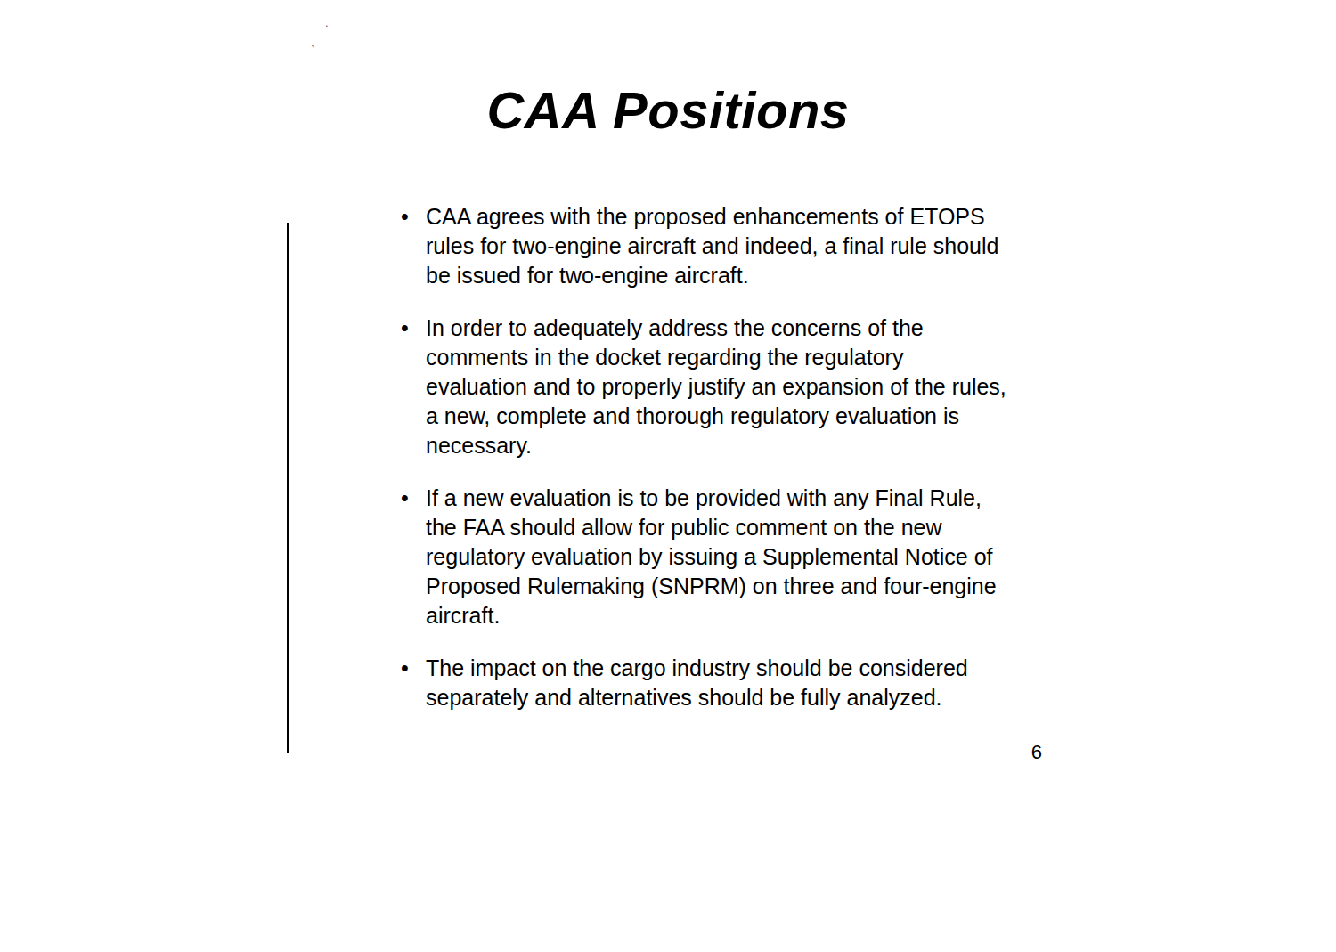.
,
CAA Positions
CAA agrees with the proposed enhancements of ETOPS rules for two-engine aircraft and indeed, a final rule should be issued for two-engine aircraft.
In order to adequately address the concerns of the comments in the docket regarding the regulatory evaluation and to properly justify an expansion of the rules, a new, complete and thorough regulatory evaluation is necessary.
If a new evaluation is to be provided with any Final Rule, the FAA should allow for public comment on the new regulatory evaluation by issuing a Supplemental Notice of Proposed Rulemaking (SNPRM) on three and four-engine aircraft.
The impact on the cargo industry should be considered separately and alternatives should be fully analyzed.
6